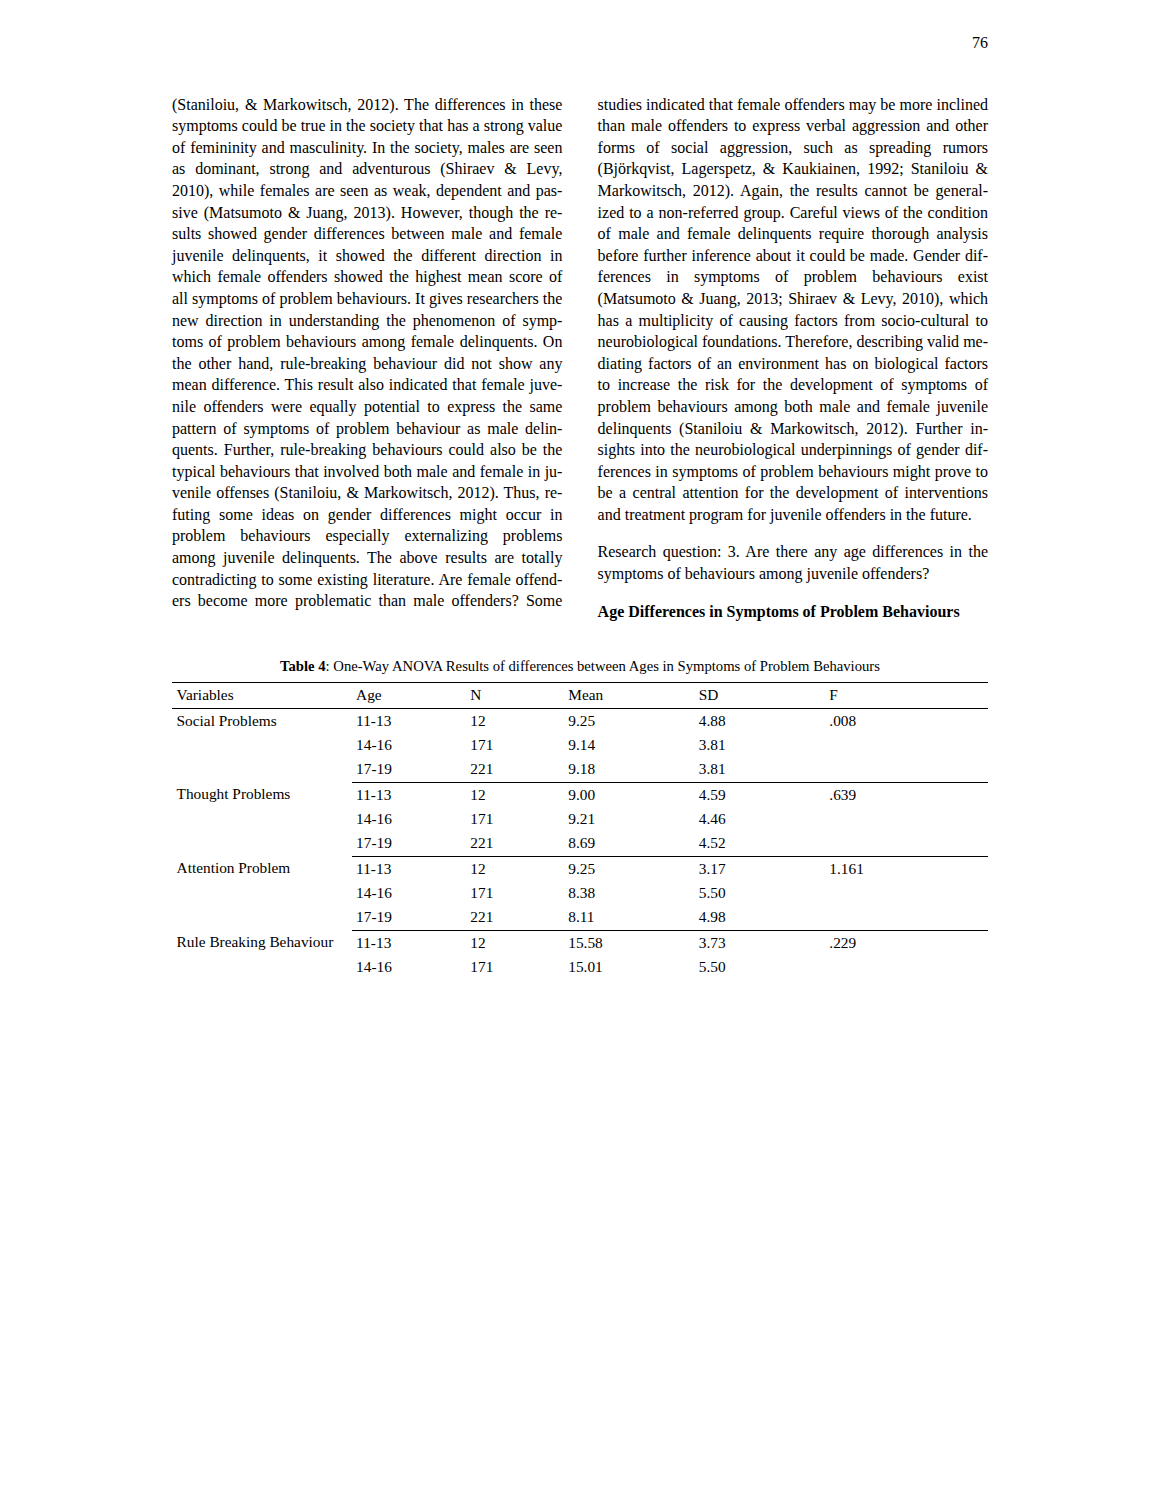76
(Staniloiu, & Markowitsch, 2012). The differences in these symptoms could be true in the society that has a strong value of femininity and masculinity. In the society, males are seen as dominant, strong and adventurous (Shiraev & Levy, 2010), while females are seen as weak, dependent and passive (Matsumoto & Juang, 2013). However, though the results showed gender differences between male and female juvenile delinquents, it showed the different direction in which female offenders showed the highest mean score of all symptoms of problem behaviours. It gives researchers the new direction in understanding the phenomenon of symptoms of problem behaviours among female delinquents. On the other hand, rule-breaking behaviour did not show any mean difference. This result also indicated that female juvenile offenders were equally potential to express the same pattern of symptoms of problem behaviour as male delinquents. Further, rule-breaking behaviours could also be the typical behaviours that involved both male and female in juvenile offenses (Staniloiu, & Markowitsch, 2012). Thus, refuting some ideas on gender differences might occur in problem behaviours especially externalizing problems among juvenile delinquents. The above results are totally contradicting to some existing literature. Are female offenders become more problematic than male offenders? Some studies indicated that female offenders may be more inclined than male offenders to express verbal aggression and other forms of social aggression, such as spreading rumors (Björkqvist, Lagerspetz, & Kaukiainen, 1992; Staniloiu & Markowitsch, 2012). Again, the results cannot be generalized to a non-referred group. Careful views of the condition of male and female delinquents require thorough analysis before further inference about it could be made. Gender differences in symptoms of problem behaviours exist (Matsumoto & Juang, 2013; Shiraev & Levy, 2010), which has a multiplicity of causing factors from socio-cultural to neurobiological foundations. Therefore, describing valid mediating factors of an environment has on biological factors to increase the risk for the development of symptoms of problem behaviours among both male and female juvenile delinquents (Staniloiu & Markowitsch, 2012). Further insights into the neurobiological underpinnings of gender differences in symptoms of problem behaviours might prove to be a central attention for the development of interventions and treatment program for juvenile offenders in the future.
Research question: 3. Are there any age differences in the symptoms of behaviours among juvenile offenders?
Age Differences in Symptoms of Problem Behaviours
Table 4: One-Way ANOVA Results of differences between Ages in Symptoms of Problem Behaviours
| Variables | Age | N | Mean | SD | F |
| --- | --- | --- | --- | --- | --- |
| Social Problems | 11-13 | 12 | 9.25 | 4.88 | .008 |
| | 14-16 | 171 | 9.14 | 3.81 | |
| | 17-19 | 221 | 9.18 | 3.81 | |
| Thought Problems | 11-13 | 12 | 9.00 | 4.59 | .639 |
| | 14-16 | 171 | 9.21 | 4.46 | |
| | 17-19 | 221 | 8.69 | 4.52 | |
| Attention Problem | 11-13 | 12 | 9.25 | 3.17 | 1.161 |
| | 14-16 | 171 | 8.38 | 5.50 | |
| | 17-19 | 221 | 8.11 | 4.98 | |
| Rule Breaking Behaviour | 11-13 | 12 | 15.58 | 3.73 | .229 |
| | 14-16 | 171 | 15.01 | 5.50 | |